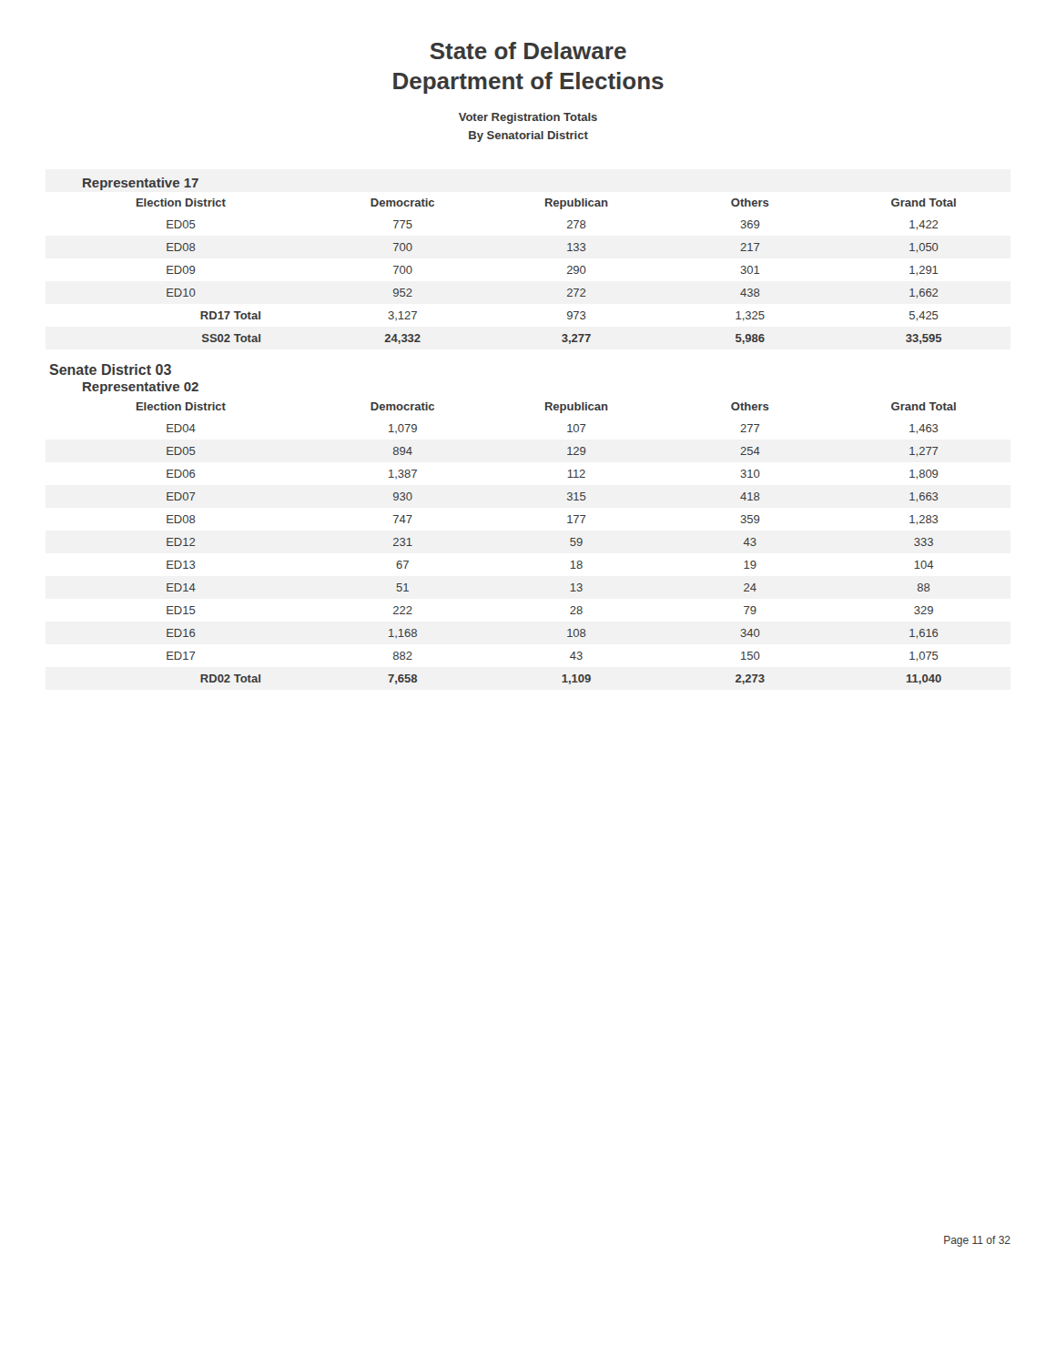State of Delaware
Department of Elections
Voter Registration Totals
By Senatorial District
| Representative 17 |
| Election District | Democratic | Republican | Others | Grand Total |
| ED05 | 775 | 278 | 369 | 1,422 |
| ED08 | 700 | 133 | 217 | 1,050 |
| ED09 | 700 | 290 | 301 | 1,291 |
| ED10 | 952 | 272 | 438 | 1,662 |
| RD17 Total | 3,127 | 973 | 1,325 | 5,425 |
| SS02 Total | 24,332 | 3,277 | 5,986 | 33,595 |
| Senate District 03 |
| Representative 02 |
| Election District | Democratic | Republican | Others | Grand Total |
| ED04 | 1,079 | 107 | 277 | 1,463 |
| ED05 | 894 | 129 | 254 | 1,277 |
| ED06 | 1,387 | 112 | 310 | 1,809 |
| ED07 | 930 | 315 | 418 | 1,663 |
| ED08 | 747 | 177 | 359 | 1,283 |
| ED12 | 231 | 59 | 43 | 333 |
| ED13 | 67 | 18 | 19 | 104 |
| ED14 | 51 | 13 | 24 | 88 |
| ED15 | 222 | 28 | 79 | 329 |
| ED16 | 1,168 | 108 | 340 | 1,616 |
| ED17 | 882 | 43 | 150 | 1,075 |
| RD02 Total | 7,658 | 1,109 | 2,273 | 11,040 |
Page 11 of 32